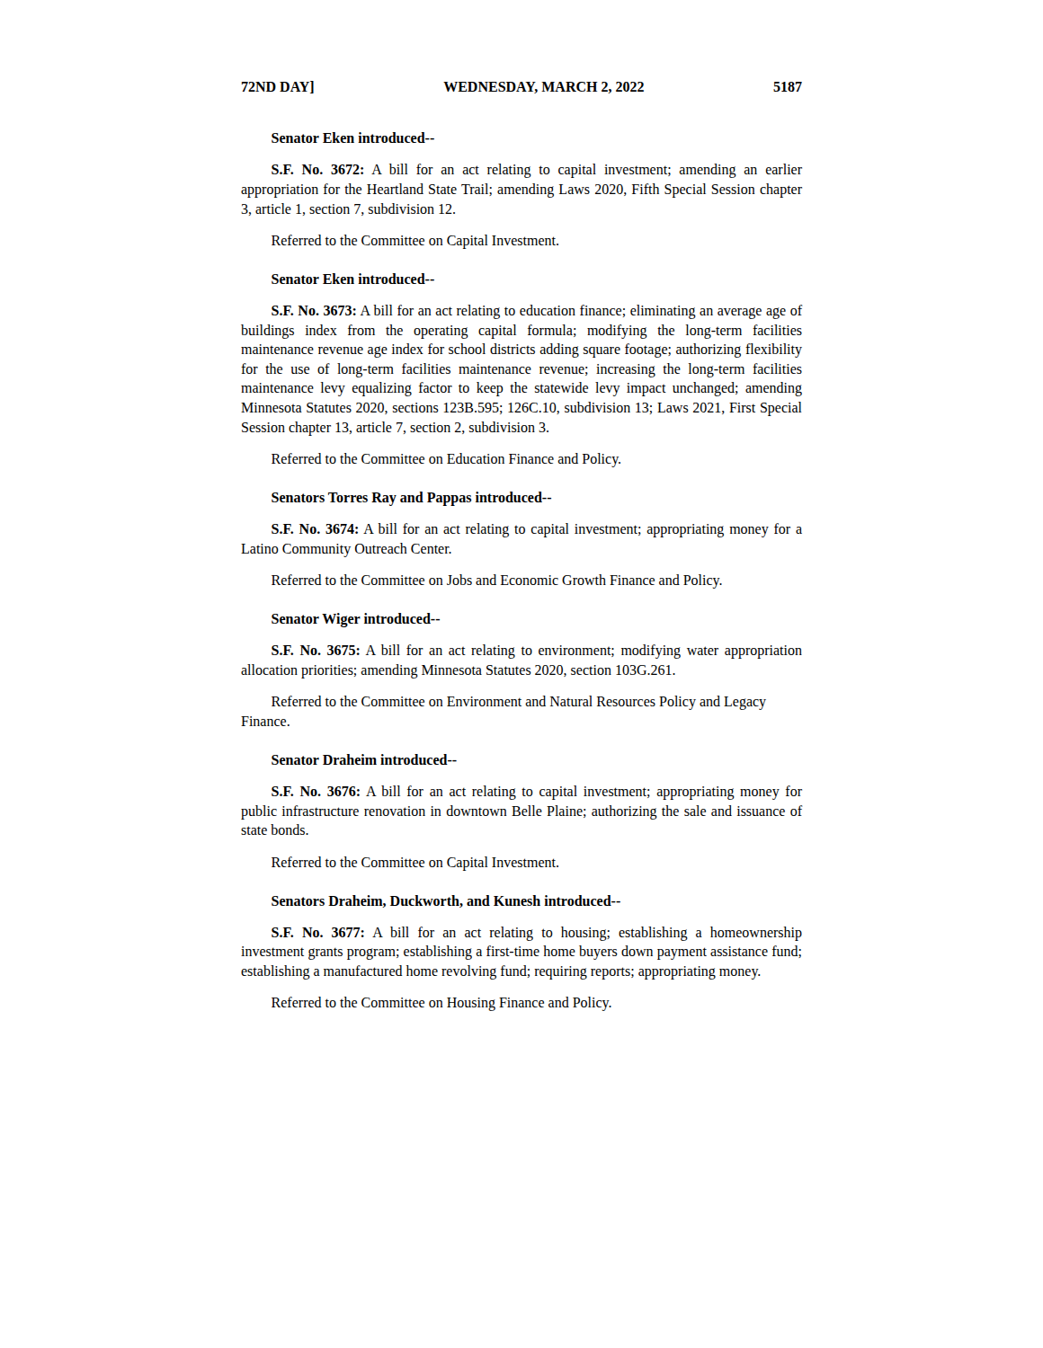72ND DAY] WEDNESDAY, MARCH 2, 2022 5187
Senator Eken introduced--
S.F. No. 3672: A bill for an act relating to capital investment; amending an earlier appropriation for the Heartland State Trail; amending Laws 2020, Fifth Special Session chapter 3, article 1, section 7, subdivision 12.
Referred to the Committee on Capital Investment.
Senator Eken introduced--
S.F. No. 3673: A bill for an act relating to education finance; eliminating an average age of buildings index from the operating capital formula; modifying the long-term facilities maintenance revenue age index for school districts adding square footage; authorizing flexibility for the use of long-term facilities maintenance revenue; increasing the long-term facilities maintenance levy equalizing factor to keep the statewide levy impact unchanged; amending Minnesota Statutes 2020, sections 123B.595; 126C.10, subdivision 13; Laws 2021, First Special Session chapter 13, article 7, section 2, subdivision 3.
Referred to the Committee on Education Finance and Policy.
Senators Torres Ray and Pappas introduced--
S.F. No. 3674: A bill for an act relating to capital investment; appropriating money for a Latino Community Outreach Center.
Referred to the Committee on Jobs and Economic Growth Finance and Policy.
Senator Wiger introduced--
S.F. No. 3675: A bill for an act relating to environment; modifying water appropriation allocation priorities; amending Minnesota Statutes 2020, section 103G.261.
Referred to the Committee on Environment and Natural Resources Policy and Legacy Finance.
Senator Draheim introduced--
S.F. No. 3676: A bill for an act relating to capital investment; appropriating money for public infrastructure renovation in downtown Belle Plaine; authorizing the sale and issuance of state bonds.
Referred to the Committee on Capital Investment.
Senators Draheim, Duckworth, and Kunesh introduced--
S.F. No. 3677: A bill for an act relating to housing; establishing a homeownership investment grants program; establishing a first-time home buyers down payment assistance fund; establishing a manufactured home revolving fund; requiring reports; appropriating money.
Referred to the Committee on Housing Finance and Policy.